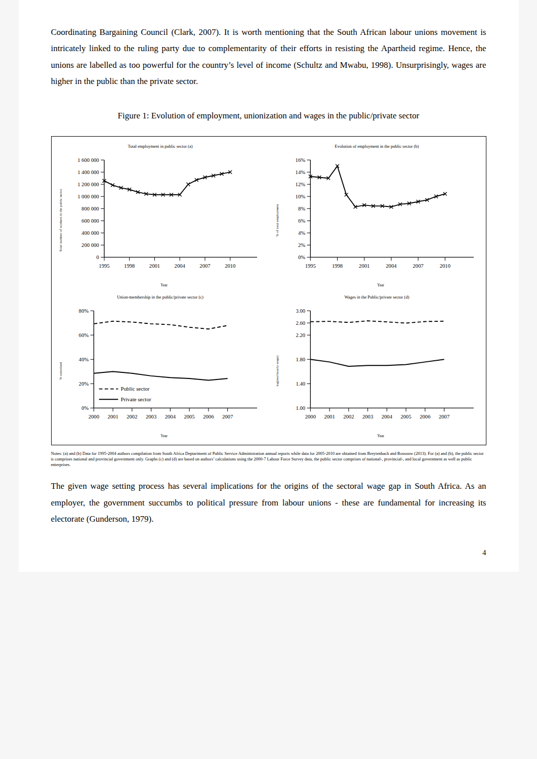Coordinating Bargaining Council (Clark, 2007). It is worth mentioning that the South African labour unions movement is intricately linked to the ruling party due to complementarity of their efforts in resisting the Apartheid regime. Hence, the unions are labelled as too powerful for the country’s level of income (Schultz and Mwabu, 1998). Unsurprisingly, wages are higher in the public than the private sector.
Figure 1: Evolution of employment, unionization and wages in the public/private sector
Total employment in public sector (a)
Total number of workers in the public sector
0 200 000 400 000 600 000 800 000 1 000 000 1 200 000 1 400 000 1 600 000 1995 1998 2001 2004 2007 2010
Year
Evolution of employment in the public sector (b)
% of total employment
0% 2% 4% 6% 8% 10% 12% 14% 16% 1995 1998 2001 2004 2007 2010
Year
Union-membership in the public/private sector (c)
% unionized
0% 20% 40% 60% 80% 2000 2001 2002 2003 2004 2005 2006 2007 Public sector Private sector
Year
Wages in the Public/private sector (d)
log(real hourly wage)
1.00 1.40 1.80 2.20 2.60 3.00 2000 2001 2002 2003 2004 2005 2006 2007
Year
Notes: (a) and (b) Data for 1995-2004 authors compilation from South Africa Deptartment of Public Service Administration annual reports while data for 2005-2010 are obtained from Breytenbach and Rossouw (2013). For (a) and (b), the public sector is comprises national and provincial government only. Graphs (c) and (d) are based on authors’ calculations using the 2000-7 Labour Force Survey data, the public sector comprises of national-, provincial-, and local government as well as public enterprises.
The given wage setting process has several implications for the origins of the sectoral wage gap in South Africa. As an employer, the government succumbs to political pressure from labour unions - these are fundamental for increasing its electorate (Gunderson, 1979).
4